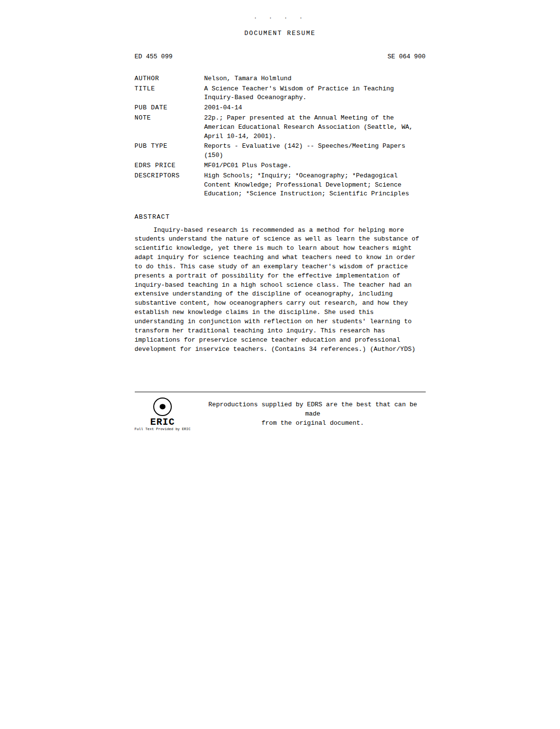. . . .
DOCUMENT RESUME
ED 455 099 SE 064 900
AUTHOR
Nelson, Tamara Holmlund
TITLE
A Science Teacher's Wisdom of Practice in Teaching Inquiry-Based Oceanography.
PUB DATE
2001-04-14
NOTE
22p.; Paper presented at the Annual Meeting of the American Educational Research Association (Seattle, WA, April 10-14, 2001).
PUB TYPE
Reports - Evaluative (142) -- Speeches/Meeting Papers (150)
EDRS PRICE
MF01/PC01 Plus Postage.
DESCRIPTORS
High Schools; *Inquiry; *Oceanography; *Pedagogical Content Knowledge; Professional Development; Science Education; *Science Instruction; Scientific Principles
ABSTRACT
Inquiry-based research is recommended as a method for helping more students understand the nature of science as well as learn the substance of scientific knowledge, yet there is much to learn about how teachers might adapt inquiry for science teaching and what teachers need to know in order to do this. This case study of an exemplary teacher's wisdom of practice presents a portrait of possibility for the effective implementation of inquiry-based teaching in a high school science class. The teacher had an extensive understanding of the discipline of oceanography, including substantive content, how oceanographers carry out research, and how they establish new knowledge claims in the discipline. She used this understanding in conjunction with reflection on her students' learning to transform her traditional teaching into inquiry. This research has implications for preservice science teacher education and professional development for inservice teachers. (Contains 34 references.) (Author/YDS)
ERIC Full Text Provided by ERIC
Reproductions supplied by EDRS are the best that can be made
from the original document.